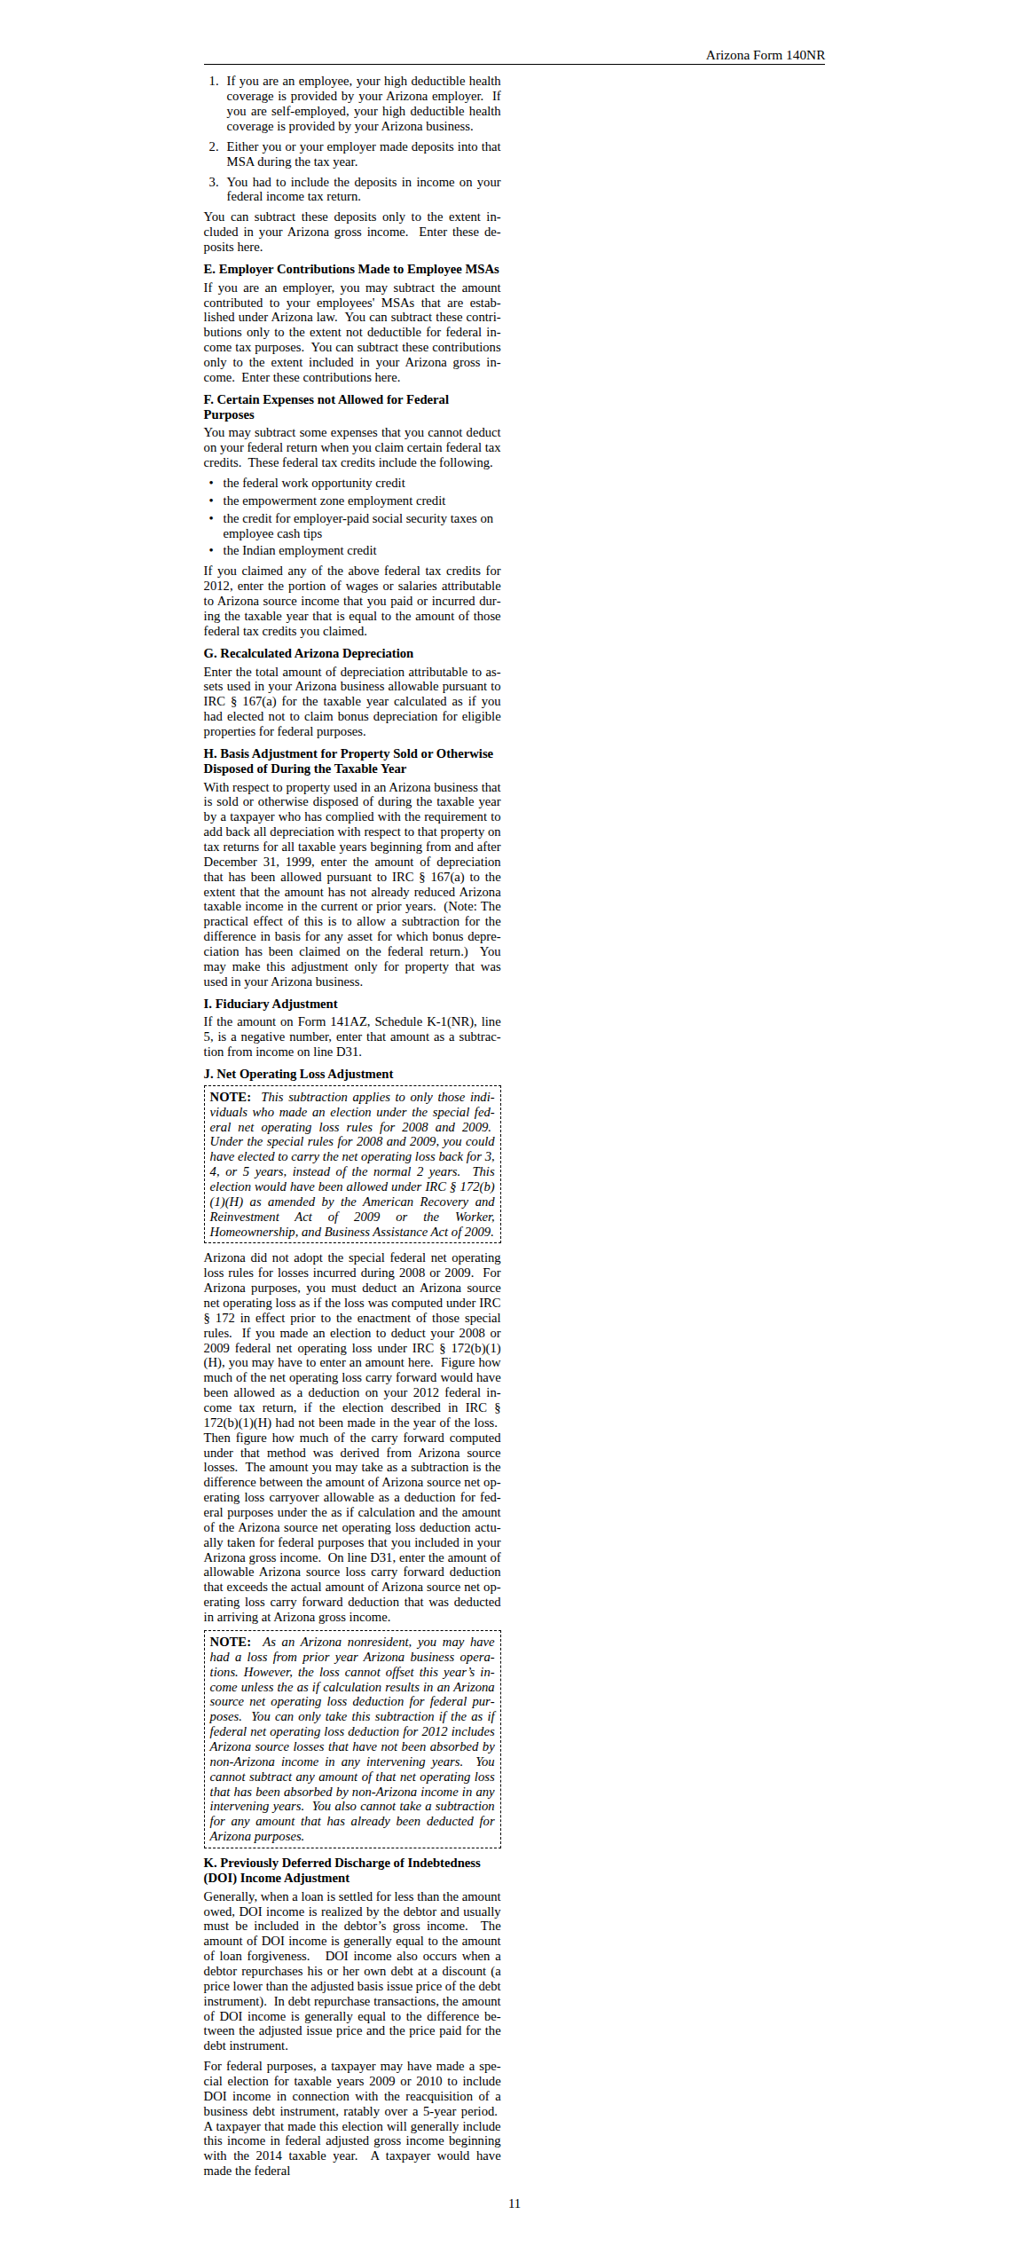Arizona Form 140NR
If you are an employee, your high deductible health coverage is provided by your Arizona employer. If you are self-employed, your high deductible health coverage is provided by your Arizona business.
Either you or your employer made deposits into that MSA during the tax year.
You had to include the deposits in income on your federal income tax return.
You can subtract these deposits only to the extent included in your Arizona gross income. Enter these deposits here.
E. Employer Contributions Made to Employee MSAs
If you are an employer, you may subtract the amount contributed to your employees' MSAs that are established under Arizona law. You can subtract these contributions only to the extent not deductible for federal income tax purposes. You can subtract these contributions only to the extent included in your Arizona gross income. Enter these contributions here.
F. Certain Expenses not Allowed for Federal Purposes
You may subtract some expenses that you cannot deduct on your federal return when you claim certain federal tax credits. These federal tax credits include the following.
the federal work opportunity credit
the empowerment zone employment credit
the credit for employer-paid social security taxes on employee cash tips
the Indian employment credit
If you claimed any of the above federal tax credits for 2012, enter the portion of wages or salaries attributable to Arizona source income that you paid or incurred during the taxable year that is equal to the amount of those federal tax credits you claimed.
G. Recalculated Arizona Depreciation
Enter the total amount of depreciation attributable to assets used in your Arizona business allowable pursuant to IRC § 167(a) for the taxable year calculated as if you had elected not to claim bonus depreciation for eligible properties for federal purposes.
H. Basis Adjustment for Property Sold or Otherwise Disposed of During the Taxable Year
With respect to property used in an Arizona business that is sold or otherwise disposed of during the taxable year by a taxpayer who has complied with the requirement to add back all depreciation with respect to that property on tax returns for all taxable years beginning from and after December 31, 1999, enter the amount of depreciation that has been allowed pursuant to IRC § 167(a) to the extent that the amount has not already reduced Arizona taxable income in the current or prior years. (Note: The practical effect of this is to allow a subtraction for the difference in basis for any asset for which bonus depreciation has been claimed on the federal return.) You may make this adjustment only for property that was used in your Arizona business.
I. Fiduciary Adjustment
If the amount on Form 141AZ, Schedule K-1(NR), line 5, is a negative number, enter that amount as a subtraction from income on line D31.
J. Net Operating Loss Adjustment
NOTE: This subtraction applies to only those individuals who made an election under the special federal net operating loss rules for 2008 and 2009. Under the special rules for 2008 and 2009, you could have elected to carry the net operating loss back for 3, 4, or 5 years, instead of the normal 2 years. This election would have been allowed under IRC § 172(b)(1)(H) as amended by the American Recovery and Reinvestment Act of 2009 or the Worker, Homeownership, and Business Assistance Act of 2009.
Arizona did not adopt the special federal net operating loss rules for losses incurred during 2008 or 2009. For Arizona purposes, you must deduct an Arizona source net operating loss as if the loss was computed under IRC § 172 in effect prior to the enactment of those special rules. If you made an election to deduct your 2008 or 2009 federal net operating loss under IRC § 172(b)(1)(H), you may have to enter an amount here. Figure how much of the net operating loss carry forward would have been allowed as a deduction on your 2012 federal income tax return, if the election described in IRC § 172(b)(1)(H) had not been made in the year of the loss. Then figure how much of the carry forward computed under that method was derived from Arizona source losses. The amount you may take as a subtraction is the difference between the amount of Arizona source net operating loss carryover allowable as a deduction for federal purposes under the as if calculation and the amount of the Arizona source net operating loss deduction actually taken for federal purposes that you included in your Arizona gross income. On line D31, enter the amount of allowable Arizona source loss carry forward deduction that exceeds the actual amount of Arizona source net operating loss carry forward deduction that was deducted in arriving at Arizona gross income.
NOTE: As an Arizona nonresident, you may have had a loss from prior year Arizona business operations. However, the loss cannot offset this year’s income unless the as if calculation results in an Arizona source net operating loss deduction for federal purposes. You can only take this subtraction if the as if federal net operating loss deduction for 2012 includes Arizona source losses that have not been absorbed by non-Arizona income in any intervening years. You cannot subtract any amount of that net operating loss that has been absorbed by non-Arizona income in any intervening years. You also cannot take a subtraction for any amount that has already been deducted for Arizona purposes.
K. Previously Deferred Discharge of Indebtedness (DOI) Income Adjustment
Generally, when a loan is settled for less than the amount owed, DOI income is realized by the debtor and usually must be included in the debtor’s gross income. The amount of DOI income is generally equal to the amount of loan forgiveness. DOI income also occurs when a debtor repurchases his or her own debt at a discount (a price lower than the adjusted basis issue price of the debt instrument). In debt repurchase transactions, the amount of DOI income is generally equal to the difference between the adjusted issue price and the price paid for the debt instrument.
For federal purposes, a taxpayer may have made a special election for taxable years 2009 or 2010 to include DOI income in connection with the reacquisition of a business debt instrument, ratably over a 5-year period. A taxpayer that made this election will generally include this income in federal adjusted gross income beginning with the 2014 taxable year. A taxpayer would have made the federal
11